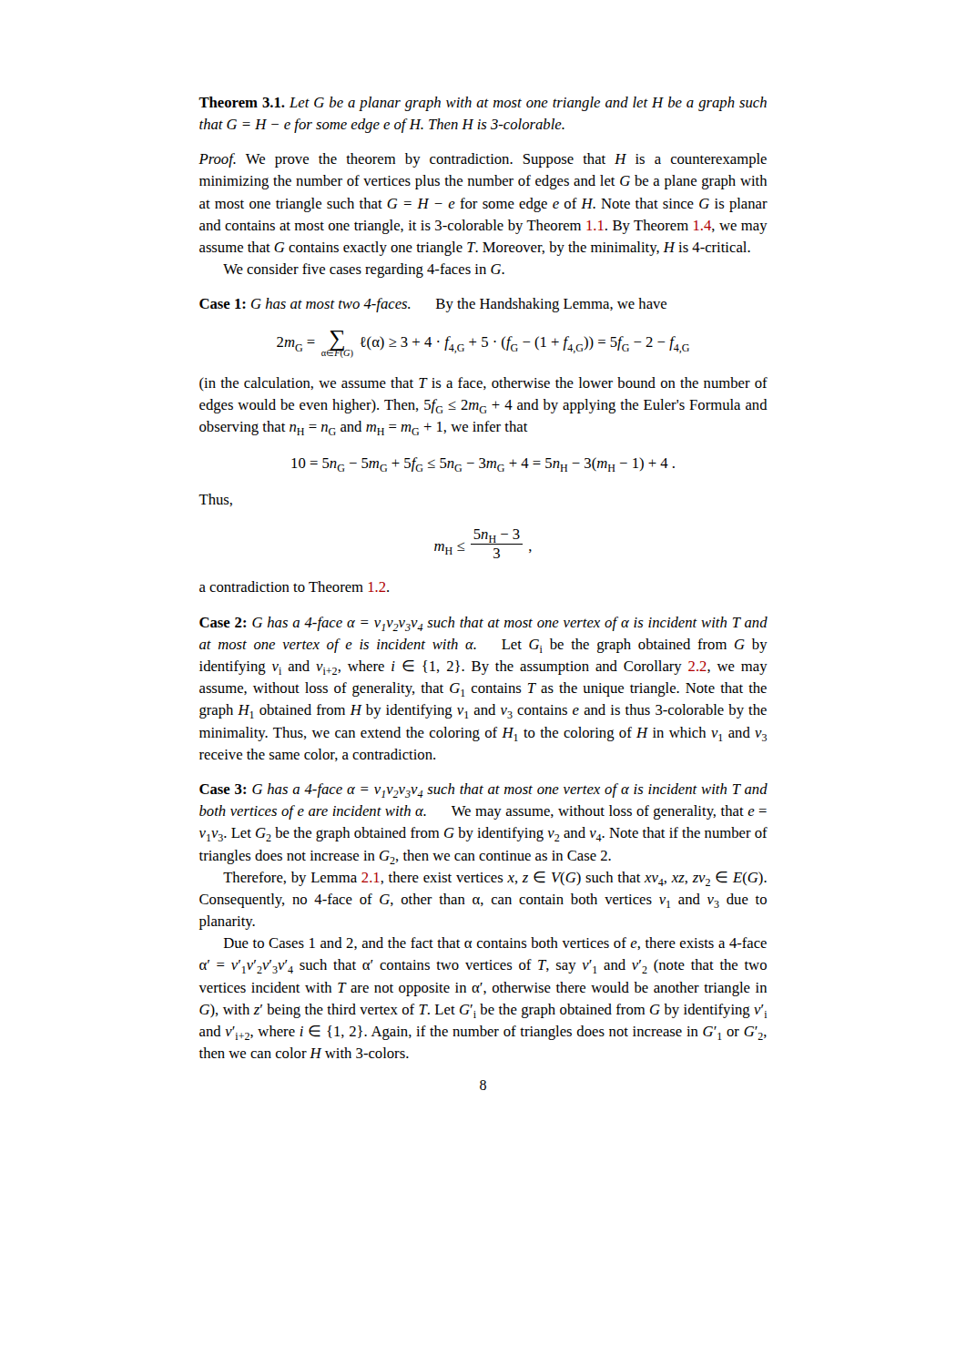Theorem 3.1. Let G be a planar graph with at most one triangle and let H be a graph such that G = H − e for some edge e of H. Then H is 3-colorable.
Proof. We prove the theorem by contradiction. Suppose that H is a counterexample minimizing the number of vertices plus the number of edges and let G be a plane graph with at most one triangle such that G = H − e for some edge e of H. Note that since G is planar and contains at most one triangle, it is 3-colorable by Theorem 1.1. By Theorem 1.4, we may assume that G contains exactly one triangle T. Moreover, by the minimality, H is 4-critical.
We consider five cases regarding 4-faces in G.
Case 1: G has at most two 4-faces. By the Handshaking Lemma, we have
2mG = ∑α∈F(G) ℓ(α) ≥ 3 + 4 · f4,G + 5 · (fG − (1 + f4,G)) = 5fG − 2 − f4,G
(in the calculation, we assume that T is a face, otherwise the lower bound on the number of edges would be even higher). Then, 5fG ≤ 2mG + 4 and by applying the Euler's Formula and observing that nH = nG and mH = mG + 1, we infer that
10 = 5nG − 5mG + 5fG ≤ 5nG − 3mG + 4 = 5nH − 3(mH − 1) + 4 .
Thus,
mH ≤ 5nH − 33 ,
a contradiction to Theorem 1.2.
Case 2: G has a 4-face α = v1v2v3v4 such that at most one vertex of α is incident with T and at most one vertex of e is incident with α. Let Gi be the graph obtained from G by identifying vi and vi+2, where i ∈ {1, 2}. By the assumption and Corollary 2.2, we may assume, without loss of generality, that G1 contains T as the unique triangle. Note that the graph H1 obtained from H by identifying v1 and v3 contains e and is thus 3-colorable by the minimality. Thus, we can extend the coloring of H1 to the coloring of H in which v1 and v3 receive the same color, a contradiction.
Case 3: G has a 4-face α = v1v2v3v4 such that at most one vertex of α is incident with T and both vertices of e are incident with α. We may assume, without loss of generality, that e = v1v3. Let G2 be the graph obtained from G by identifying v2 and v4. Note that if the number of triangles does not increase in G2, then we can continue as in Case 2.
Therefore, by Lemma 2.1, there exist vertices x, z ∈ V(G) such that xv4, xz, zv2 ∈ E(G). Consequently, no 4-face of G, other than α, can contain both vertices v1 and v3 due to planarity.
Due to Cases 1 and 2, and the fact that α contains both vertices of e, there exists a 4-face α′ = v′1v′2v′3v′4 such that α′ contains two vertices of T, say v′1 and v′2 (note that the two vertices incident with T are not opposite in α′, otherwise there would be another triangle in G), with z′ being the third vertex of T. Let G′i be the graph obtained from G by identifying v′i and v′i+2, where i ∈ {1, 2}. Again, if the number of triangles does not increase in G′1 or G′2, then we can color H with 3-colors.
8